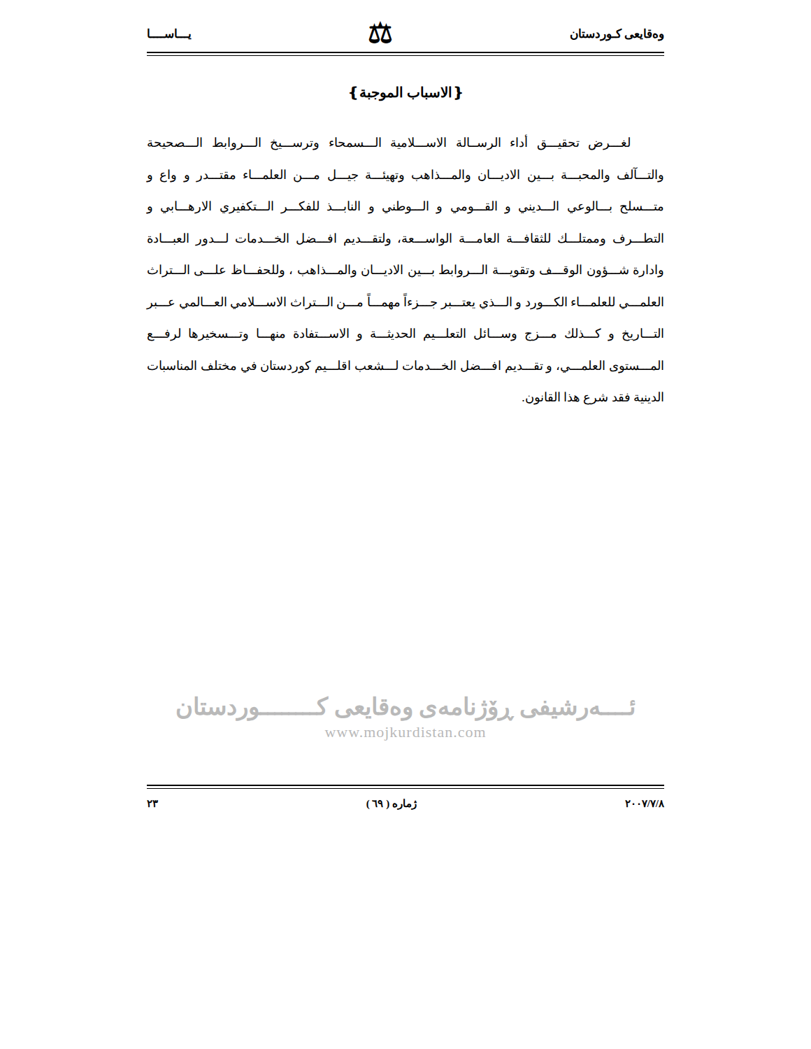وەقايعى كـوردستان
⚖
يـــاســــا
❴الاسباب الموجبة❵
لغـــرض تحقيـــق أداء الرســالة الاســـلامية الـــسمحاء وترســـيخ الـــروابط الـــصحيحة والتـــآلف والمحبـــة بـــين الاديـــان والمـــذاهب وتهيئـــة جيـــل مـــن العلمـــاء مقتـــدر و واع و متـــسلح بـــالوعي الـــديني و القـــومي و الـــوطني و النابـــذ للفكـــر الـــتكفيري الارهـــابي و التطـــرف وممتلـــك للثقافـــة العامـــة الواســـعة، ولتقـــديم افـــضل الخـــدمات لـــدور العبـــادة وادارة شـــؤون الوقـــف وتقويـــة الـــروابط بـــين الاديـــان والمـــذاهب ، وللحفـــاظ علـــى الـــتراث العلمـــي للعلمـــاء الكـــورد و الـــذي يعتـــبر جـــزءاً مهمـــاً مـــن الـــتراث الاســـلامي العـــالمي عـــبر التـــاريخ و كـــذلك مـــزج وســـائل التعلـــيم الحديثـــة و الاســـتفادة منهـــا وتـــسخيرها لرفـــع المـــستوى العلمـــي، و تقـــديم افـــضل الخـــدمات لـــشعب اقلـــيم كوردستان في مختلف المناسبات الدينية فقد شرع هذا القانون.
ئــــەرشیفی ڕۆژنامەی وەقایعی کــــــــوردستان
www.mojkurdistan.com
٢٠٠٧/٧/٨
ژماره ( ٦٩ )
٢٣